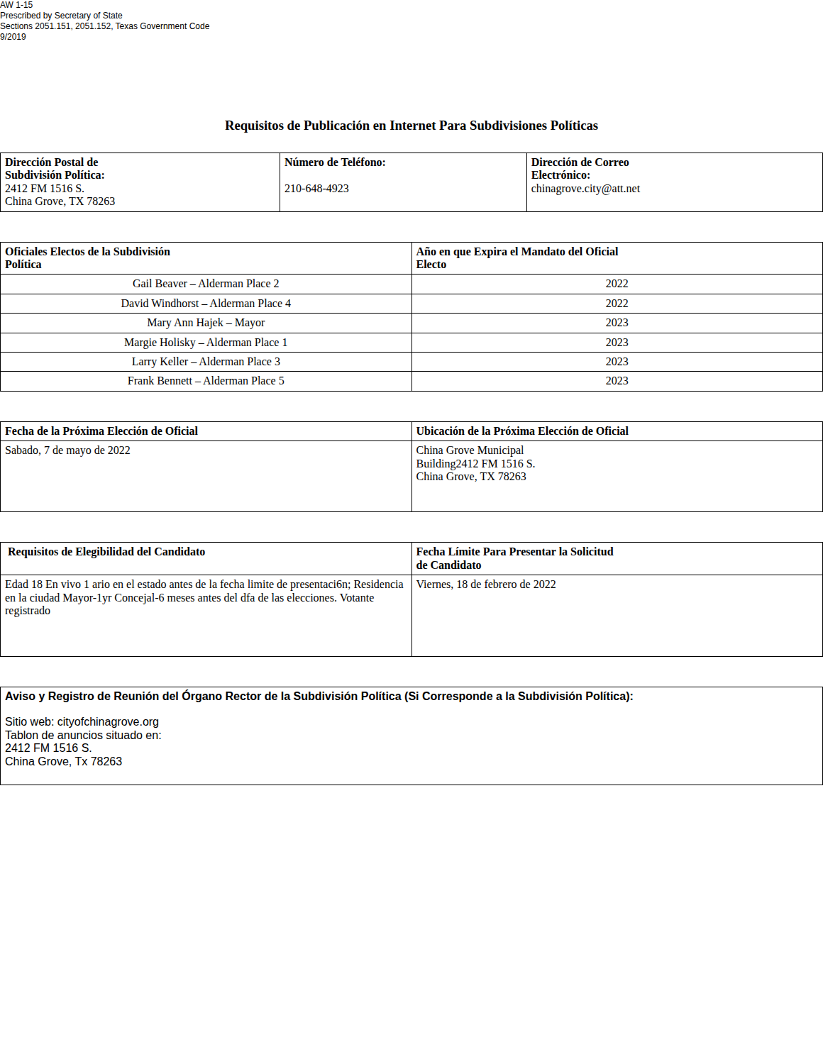AW 1-15
Prescribed by Secretary of State
Sections 2051.151, 2051.152, Texas Government Code
9/2019
Requisitos de Publicación en Internet Para Subdivisiones Políticas
| Dirección Postal de Subdivisión Política: 2412 FM 1516 S. China Grove, TX 78263 | Número de Teléfono: 210-648-4923 | Dirección de Correo Electrónico: chinagrove.city@att.net |
| Oficiales Electos de la Subdivisión Política | Año en que Expira el Mandato del Oficial Electo |
| --- | --- |
| Gail Beaver – Alderman Place 2 | 2022 |
| David Windhorst – Alderman Place 4 | 2022 |
| Mary Ann Hajek – Mayor | 2023 |
| Margie Holisky – Alderman Place 1 | 2023 |
| Larry Keller – Alderman Place 3 | 2023 |
| Frank Bennett – Alderman Place 5 | 2023 |
| Fecha de la Próxima Elección de Oficial | Ubicación de la Próxima Elección de Oficial |
| --- | --- |
| Sabado, 7 de mayo de 2022 | China Grove Municipal Building2412 FM 1516 S. China Grove, TX 78263 |
| Requisitos de Elegibilidad del Candidato | Fecha Límite Para Presentar la Solicitud de Candidato |
| --- | --- |
| Edad 18 En vivo 1 ario en el estado antes de la fecha limite de presentaci6n; Residencia en la ciudad Mayor-1yr Concejal-6 meses antes del dfa de las elecciones. Votante registrado | Viernes, 18 de febrero de 2022 |
| Aviso y Registro de Reunión del Órgano Rector de la Subdivisión Política (Si Corresponde a la Subdivisión Política): Sitio web: cityofchinagrove.org Tablon de anuncios situado en: 2412 FM 1516 S. China Grove, Tx 78263 |